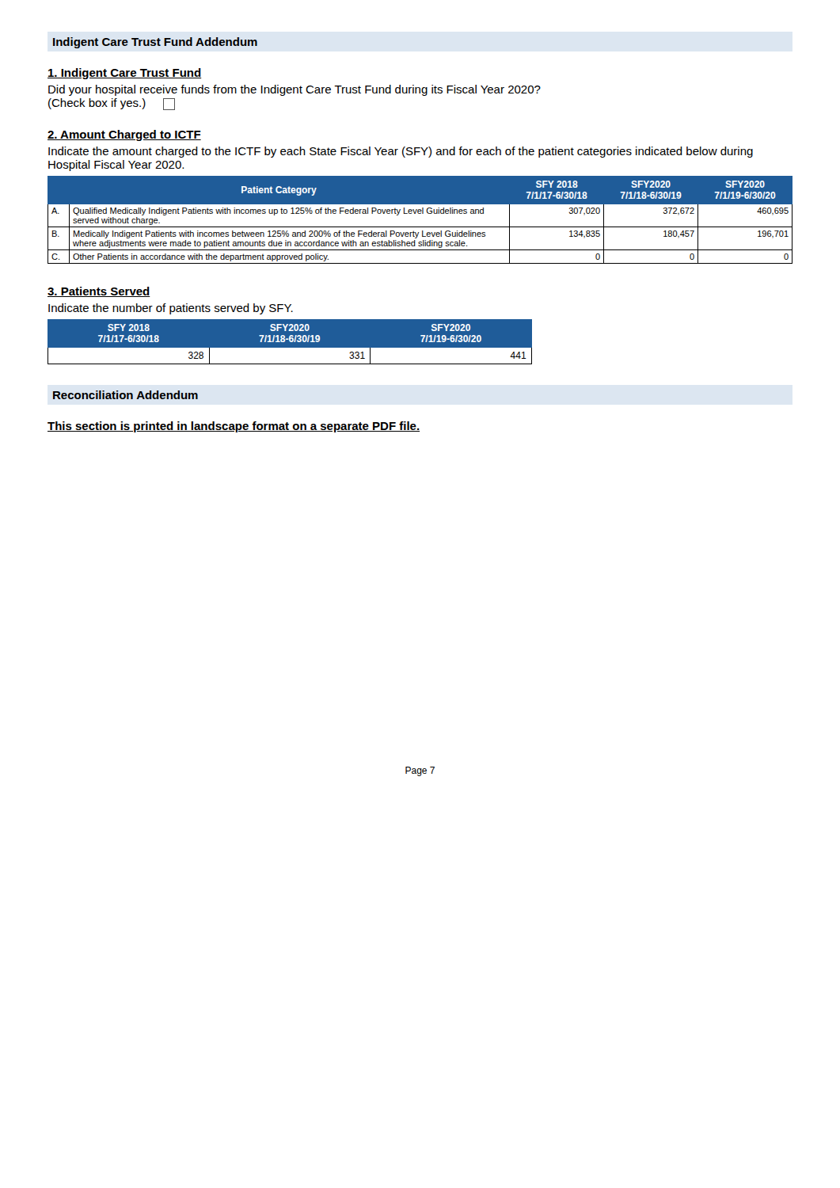Indigent Care Trust Fund Addendum
1. Indigent Care Trust Fund
Did your hospital receive funds from the Indigent Care Trust Fund during its Fiscal Year 2020?
(Check box if yes.)
2. Amount Charged to ICTF
Indicate the amount charged to the ICTF by each State Fiscal Year (SFY) and for each of the patient categories indicated below during Hospital Fiscal Year 2020.
| Patient Category | SFY 2018 7/1/17-6/30/18 | SFY2020 7/1/18-6/30/19 | SFY2020 7/1/19-6/30/20 |
| --- | --- | --- | --- |
| A. | Qualified Medically Indigent Patients with incomes up to 125% of the Federal Poverty Level Guidelines and served without charge. | 307,020 | 372,672 | 460,695 |
| B. | Medically Indigent Patients with incomes between 125% and 200% of the Federal Poverty Level Guidelines where adjustments were made to patient amounts due in accordance with an established sliding scale. | 134,835 | 180,457 | 196,701 |
| C. | Other Patients in accordance with the department approved policy. | 0 | 0 | 0 |
3. Patients Served
Indicate the number of patients served by SFY.
| SFY 2018 7/1/17-6/30/18 | SFY2020 7/1/18-6/30/19 | SFY2020 7/1/19-6/30/20 |
| --- | --- | --- |
| 328 | 331 | 441 |
Reconciliation Addendum
This section is printed in landscape format on a separate PDF file.
Page 7